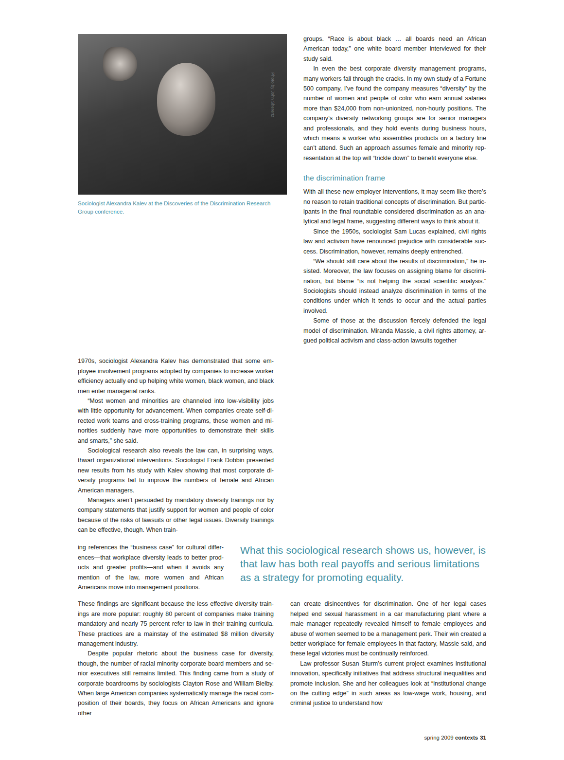Photo by John Sherertz
Sociologist Alexandra Kalev at the Discoveries of the Discrimination Research Group conference.
groups. “Race is about black … all boards need an African American today,” one white board member interviewed for their study said.
In even the best corporate diversity management programs, many workers fall through the cracks. In my own study of a Fortune 500 company, I’ve found the company measures “diversity” by the number of women and people of color who earn annual salaries more than $24,000 from non-unionized, non-hourly positions. The company’s diversity networking groups are for senior managers and professionals, and they hold events during business hours, which means a worker who assembles products on a factory line can’t attend. Such an approach assumes female and minority representation at the top will “trickle down” to benefit everyone else.
the discrimination frame
With all these new employer interventions, it may seem like there’s no reason to retain traditional concepts of discrimination. But participants in the final roundtable considered discrimination as an analytical and legal frame, suggesting different ways to think about it.
Since the 1950s, sociologist Sam Lucas explained, civil rights law and activism have renounced prejudice with considerable success. Discrimination, however, remains deeply entrenched.
“We should still care about the results of discrimination,” he insisted. Moreover, the law focuses on assigning blame for discrimination, but blame “is not helping the social scientific analysis.” Sociologists should instead analyze discrimination in terms of the conditions under which it tends to occur and the actual parties involved.
Some of those at the discussion fiercely defended the legal model of discrimination. Miranda Massie, a civil rights attorney, argued political activism and class-action lawsuits together
1970s, sociologist Alexandra Kalev has demonstrated that some employee involvement programs adopted by companies to increase worker efficiency actually end up helping white women, black women, and black men enter managerial ranks.
“Most women and minorities are channeled into low-visibility jobs with little opportunity for advancement. When companies create self-directed work teams and cross-training programs, these women and minorities suddenly have more opportunities to demonstrate their skills and smarts,” she said.
Sociological research also reveals the law can, in surprising ways, thwart organizational interventions. Sociologist Frank Dobbin presented new results from his study with Kalev showing that most corporate diversity programs fail to improve the numbers of female and African American managers.
Managers aren’t persuaded by mandatory diversity trainings nor by company statements that justify support for women and people of color because of the risks of lawsuits or other legal issues. Diversity trainings can be effective, though. When train-
spacer
ing references the “business case” for cultural differences—that workplace diversity leads to better products and greater profits—and when it avoids any mention of the law, more women and African Americans move into management positions.
What this sociological research shows us, however, is that law has both real payoffs and serious limitations as a strategy for promoting equality.
These findings are significant because the less effective diversity trainings are more popular: roughly 80 percent of companies make training mandatory and nearly 75 percent refer to law in their training curricula. These practices are a mainstay of the estimated $8 million diversity management industry.
Despite popular rhetoric about the business case for diversity, though, the number of racial minority corporate board members and senior executives still remains limited. This finding came from a study of corporate boardrooms by sociologists Clayton Rose and William Bielby. When large American companies systematically manage the racial composition of their boards, they focus on African Americans and ignore other
can create disincentives for discrimination. One of her legal cases helped end sexual harassment in a car manufacturing plant where a male manager repeatedly revealed himself to female employees and abuse of women seemed to be a management perk. Their win created a better workplace for female employees in that factory, Massie said, and these legal victories must be continually reinforced.
Law professor Susan Sturm’s current project examines institutional innovation, specifically initiatives that address structural inequalities and promote inclusion. She and her colleagues look at “institutional change on the cutting edge” in such areas as low-wage work, housing, and criminal justice to understand how
spring 2009 contexts 31